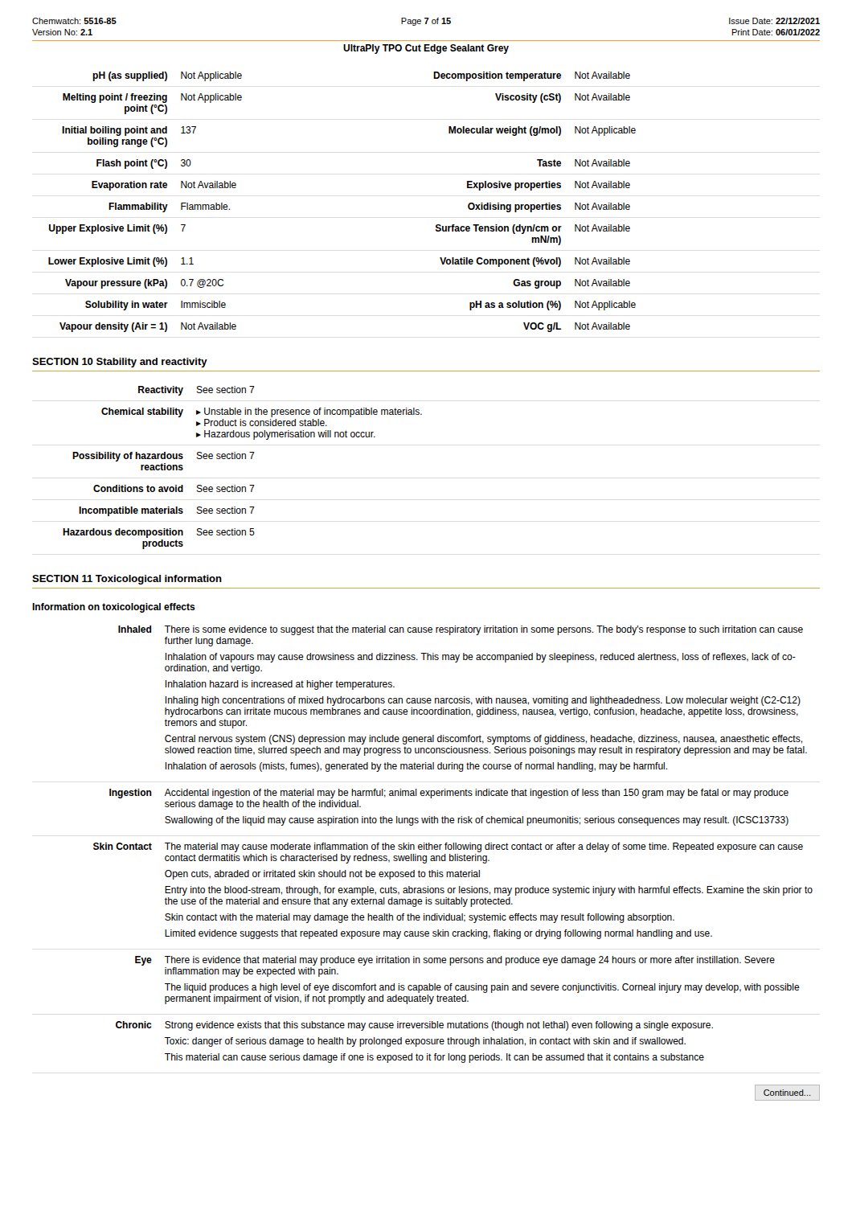Chemwatch: 5516-85
Page 7 of 15
Issue Date: 22/12/2021
Version No: 2.1
Print Date: 06/01/2022
UltraPly TPO Cut Edge Sealant Grey
| pH (as supplied) | Not Applicable | Decomposition temperature | Not Available |
| Melting point / freezing point (°C) | Not Applicable | Viscosity (cSt) | Not Available |
| Initial boiling point and boiling range (°C) | 137 | Molecular weight (g/mol) | Not Applicable |
| Flash point (°C) | 30 | Taste | Not Available |
| Evaporation rate | Not Available | Explosive properties | Not Available |
| Flammability | Flammable. | Oxidising properties | Not Available |
| Upper Explosive Limit (%) | 7 | Surface Tension (dyn/cm or mN/m) | Not Available |
| Lower Explosive Limit (%) | 1.1 | Volatile Component (%vol) | Not Available |
| Vapour pressure (kPa) | 0.7 @20C | Gas group | Not Available |
| Solubility in water | Immiscible | pH as a solution (%) | Not Applicable |
| Vapour density (Air = 1) | Not Available | VOC g/L | Not Available |
SECTION 10 Stability and reactivity
| Reactivity | See section 7 |
| Chemical stability | ▸ Unstable in the presence of incompatible materials. ▸ Product is considered stable. ▸ Hazardous polymerisation will not occur. |
| Possibility of hazardous reactions | See section 7 |
| Conditions to avoid | See section 7 |
| Incompatible materials | See section 7 |
| Hazardous decomposition products | See section 5 |
SECTION 11 Toxicological information
Information on toxicological effects
| Inhaled | There is some evidence to suggest that the material can cause respiratory irritation in some persons. The body's response to such irritation can cause further lung damage. Inhalation of vapours may cause drowsiness and dizziness. This may be accompanied by sleepiness, reduced alertness, loss of reflexes, lack of co-ordination, and vertigo. Inhalation hazard is increased at higher temperatures. Inhaling high concentrations of mixed hydrocarbons can cause narcosis, with nausea, vomiting and lightheadedness. Low molecular weight (C2-C12) hydrocarbons can irritate mucous membranes and cause incoordination, giddiness, nausea, vertigo, confusion, headache, appetite loss, drowsiness, tremors and stupor. Central nervous system (CNS) depression may include general discomfort, symptoms of giddiness, headache, dizziness, nausea, anaesthetic effects, slowed reaction time, slurred speech and may progress to unconsciousness. Serious poisonings may result in respiratory depression and may be fatal. Inhalation of aerosols (mists, fumes), generated by the material during the course of normal handling, may be harmful. |
| Ingestion | Accidental ingestion of the material may be harmful; animal experiments indicate that ingestion of less than 150 gram may be fatal or may produce serious damage to the health of the individual. Swallowing of the liquid may cause aspiration into the lungs with the risk of chemical pneumonitis; serious consequences may result. (ICSC13733) |
| Skin Contact | The material may cause moderate inflammation of the skin either following direct contact or after a delay of some time. Repeated exposure can cause contact dermatitis which is characterised by redness, swelling and blistering. Open cuts, abraded or irritated skin should not be exposed to this material Entry into the blood-stream, through, for example, cuts, abrasions or lesions, may produce systemic injury with harmful effects. Examine the skin prior to the use of the material and ensure that any external damage is suitably protected. Skin contact with the material may damage the health of the individual; systemic effects may result following absorption. Limited evidence suggests that repeated exposure may cause skin cracking, flaking or drying following normal handling and use. |
| Eye | There is evidence that material may produce eye irritation in some persons and produce eye damage 24 hours or more after instillation. Severe inflammation may be expected with pain. The liquid produces a high level of eye discomfort and is capable of causing pain and severe conjunctivitis. Corneal injury may develop, with possible permanent impairment of vision, if not promptly and adequately treated. |
| Chronic | Strong evidence exists that this substance may cause irreversible mutations (though not lethal) even following a single exposure. Toxic: danger of serious damage to health by prolonged exposure through inhalation, in contact with skin and if swallowed. This material can cause serious damage if one is exposed to it for long periods. It can be assumed that it contains a substance |
Continued...